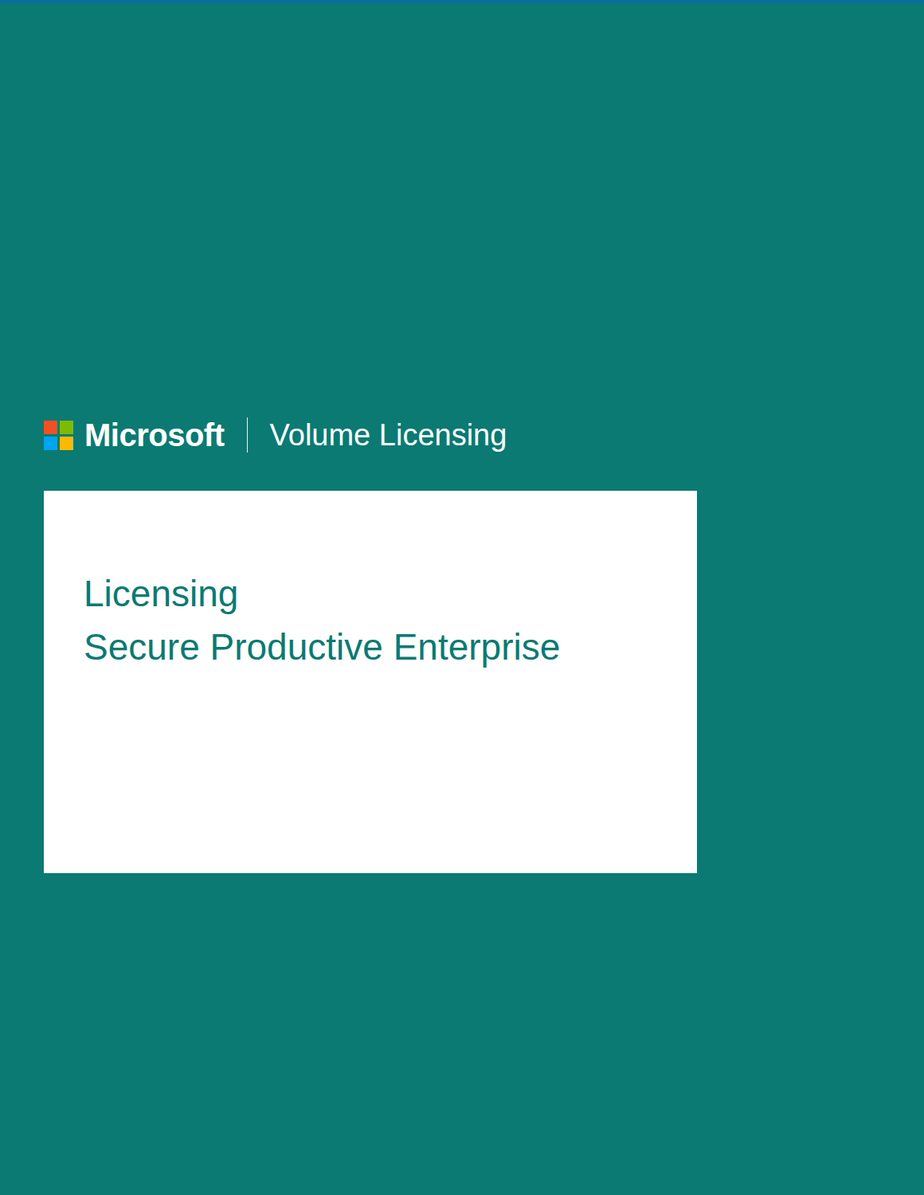Microsoft
Volume Licensing
Licensing Secure Productive Enterprise